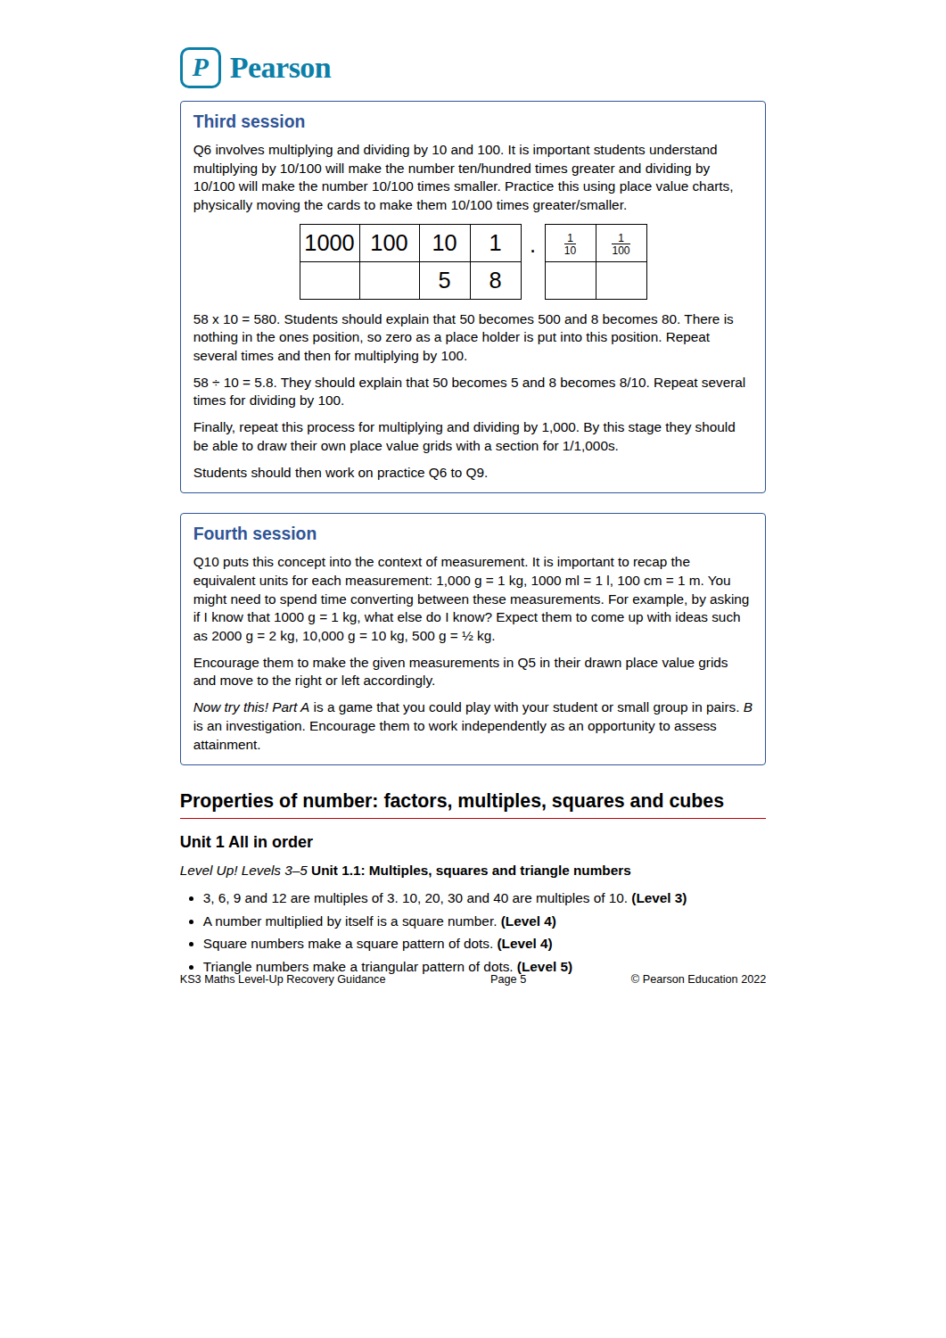Pearson
Third session
Q6 involves multiplying and dividing by 10 and 100. It is important students understand multiplying by 10/100 will make the number ten/hundred times greater and dividing by 10/100 will make the number 10/100 times smaller. Practice this using place value charts, physically moving the cards to make them 10/100 times greater/smaller.
| 1000 | 100 | 10 | 1 | . | 1 10 | 1 100 |
| | | 5 | 8 | | | |
58 x 10 = 580. Students should explain that 50 becomes 500 and 8 becomes 80. There is nothing in the ones position, so zero as a place holder is put into this position. Repeat several times and then for multiplying by 100.
58 ÷ 10 = 5.8. They should explain that 50 becomes 5 and 8 becomes 8/10. Repeat several times for dividing by 100.
Finally, repeat this process for multiplying and dividing by 1,000. By this stage they should be able to draw their own place value grids with a section for 1/1,000s.
Students should then work on practice Q6 to Q9.
Fourth session
Q10 puts this concept into the context of measurement. It is important to recap the equivalent units for each measurement: 1,000 g = 1 kg, 1000 ml = 1 l, 100 cm = 1 m. You might need to spend time converting between these measurements. For example, by asking if I know that 1000 g = 1 kg, what else do I know? Expect them to come up with ideas such as 2000 g = 2 kg, 10,000 g = 10 kg, 500 g = ½ kg.
Encourage them to make the given measurements in Q5 in their drawn place value grids and move to the right or left accordingly.
Now try this! Part A is a game that you could play with your student or small group in pairs. B is an investigation. Encourage them to work independently as an opportunity to assess attainment.
Properties of number: factors, multiples, squares and cubes
Unit 1 All in order
Level Up! Levels 3–5 Unit 1.1: Multiples, squares and triangle numbers
3, 6, 9 and 12 are multiples of 3. 10, 20, 30 and 40 are multiples of 10. (Level 3)
A number multiplied by itself is a square number. (Level 4)
Square numbers make a square pattern of dots. (Level 4)
Triangle numbers make a triangular pattern of dots. (Level 5)
KS3 Maths Level-Up Recovery Guidance
Page 5
© Pearson Education 2022